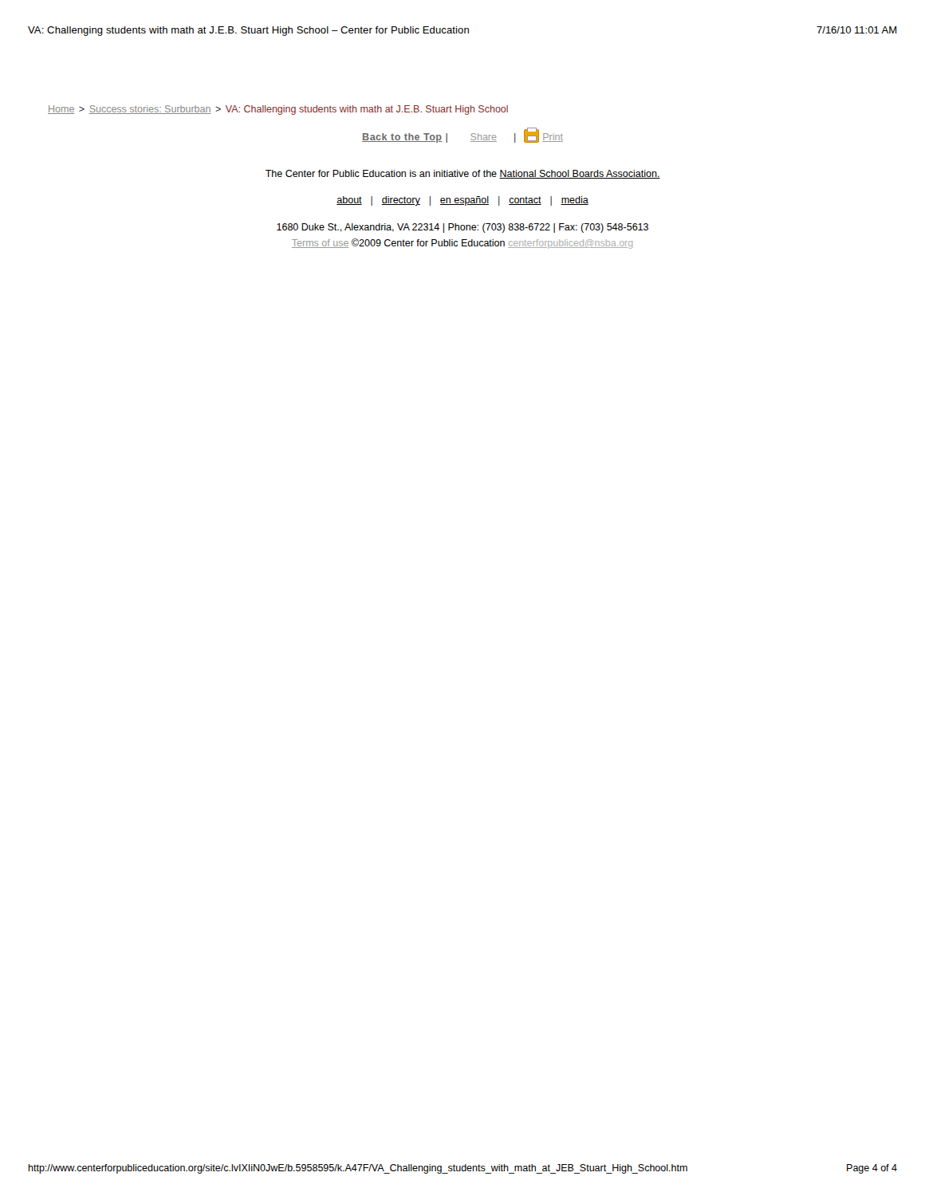VA: Challenging students with math at J.E.B. Stuart High School – Center for Public Education
7/16/10 11:01 AM
Home > Success stories: Surburban > VA: Challenging students with math at J.E.B. Stuart High School
Back to the Top| Share | Print
The Center for Public Education is an initiative of the National School Boards Association.
about | directory | en español | contact | media
1680 Duke St., Alexandria, VA 22314 | Phone: (703) 838-6722 | Fax: (703) 548-5613
Terms of use ©2009 Center for Public Education centerforpubliced@nsba.org
http://www.centerforpubliceducation.org/site/c.lvIXIiN0JwE/b.5958595/k.A47F/VA_Challenging_students_with_math_at_JEB_Stuart_High_School.htm
Page 4 of 4